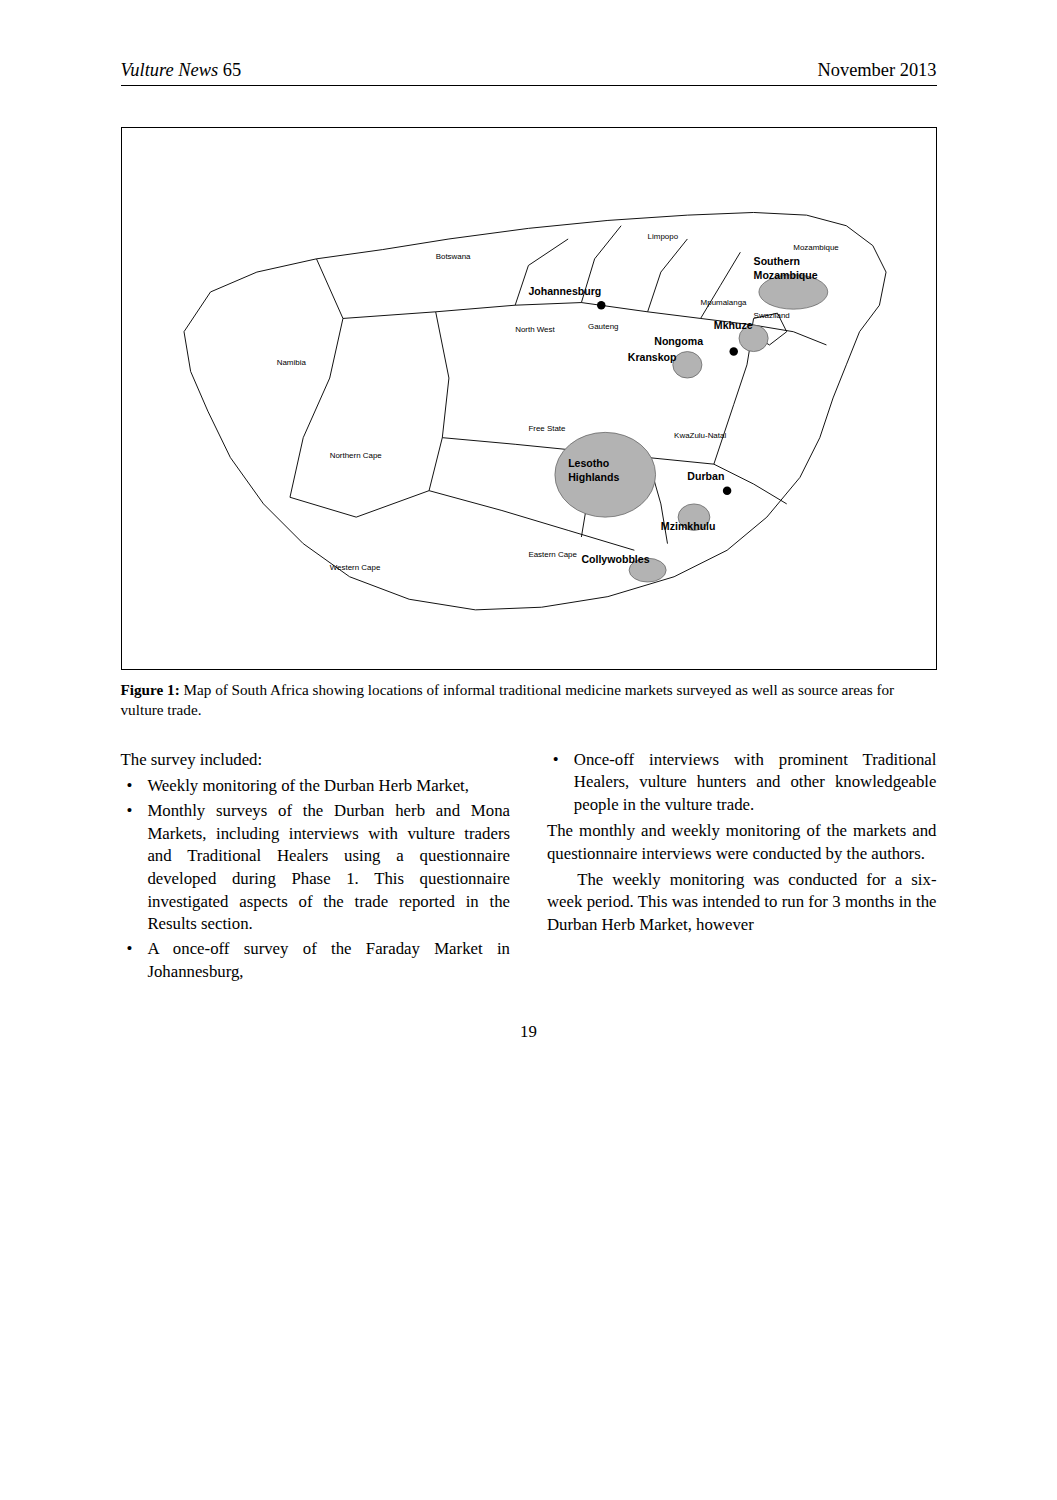Vulture News 65
November 2013
Botswana Limpopo Mozambique Namibia North West Gauteng Mpumalanga Swaziland Free State KwaZulu-Natal Northern Cape Eastern Cape Western Cape Johannesburg Southern Mozambique Mkhuze Nongoma Kranskop Lesotho Highlands Durban Mzimkhulu Collywobbles
Figure 1: Map of South Africa showing locations of informal traditional medicine markets surveyed as well as source areas for vulture trade.
The survey included:
Weekly monitoring of the Durban Herb Market,
Monthly surveys of the Durban herb and Mona Markets, including interviews with vulture traders and Traditional Healers using a questionnaire developed during Phase 1. This questionnaire investigated aspects of the trade reported in the Results section.
A once-off survey of the Faraday Market in Johannesburg,
Once-off interviews with prominent Traditional Healers, vulture hunters and other knowledgeable people in the vulture trade.
The monthly and weekly monitoring of the markets and questionnaire interviews were conducted by the authors.
The weekly monitoring was conducted for a six-week period. This was intended to run for 3 months in the Durban Herb Market, however
19